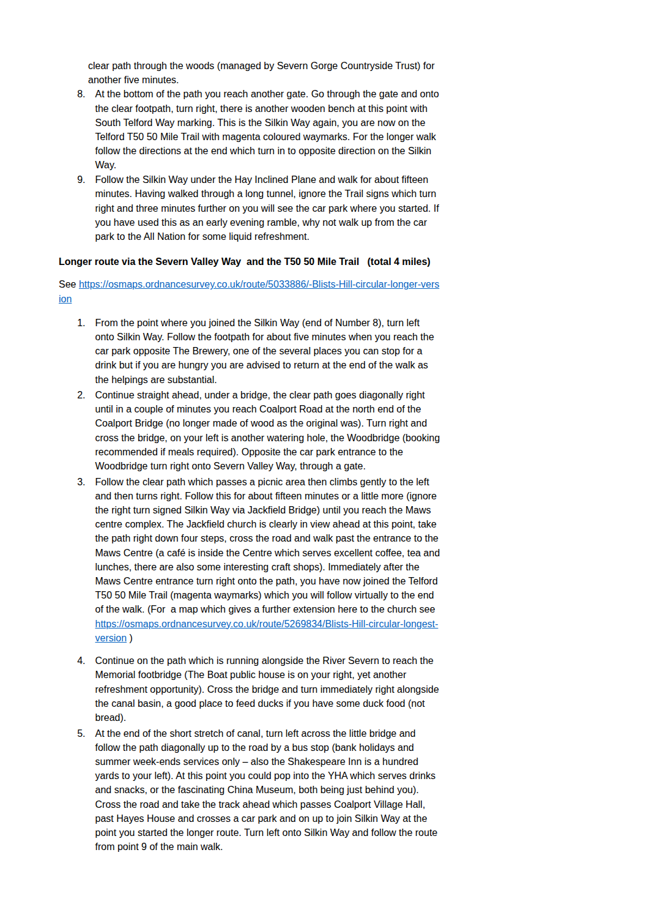clear path through the woods (managed by Severn Gorge Countryside Trust) for another five minutes.
At the bottom of the path you reach another gate. Go through the gate and onto the clear footpath, turn right, there is another wooden bench at this point with South Telford Way marking. This is the Silkin Way again, you are now on the Telford T50 50 Mile Trail with magenta coloured waymarks. For the longer walk follow the directions at the end which turn in to opposite direction on the Silkin Way.
Follow the Silkin Way under the Hay Inclined Plane and walk for about fifteen minutes. Having walked through a long tunnel, ignore the Trail signs which turn right and three minutes further on you will see the car park where you started. If you have used this as an early evening ramble, why not walk up from the car park to the All Nation for some liquid refreshment.
Longer route via the Severn Valley Way and the T50 50 Mile Trail (total 4 miles)
See https://osmaps.ordnancesurvey.co.uk/route/5033886/-Blists-Hill-circular-longer-version
From the point where you joined the Silkin Way (end of Number 8), turn left onto Silkin Way. Follow the footpath for about five minutes when you reach the car park opposite The Brewery, one of the several places you can stop for a drink but if you are hungry you are advised to return at the end of the walk as the helpings are substantial.
Continue straight ahead, under a bridge, the clear path goes diagonally right until in a couple of minutes you reach Coalport Road at the north end of the Coalport Bridge (no longer made of wood as the original was). Turn right and cross the bridge, on your left is another watering hole, the Woodbridge (booking recommended if meals required). Opposite the car park entrance to the Woodbridge turn right onto Severn Valley Way, through a gate.
Follow the clear path which passes a picnic area then climbs gently to the left and then turns right. Follow this for about fifteen minutes or a little more (ignore the right turn signed Silkin Way via Jackfield Bridge) until you reach the Maws centre complex. The Jackfield church is clearly in view ahead at this point, take the path right down four steps, cross the road and walk past the entrance to the Maws Centre (a café is inside the Centre which serves excellent coffee, tea and lunches, there are also some interesting craft shops). Immediately after the Maws Centre entrance turn right onto the path, you have now joined the Telford T50 50 Mile Trail (magenta waymarks) which you will follow virtually to the end of the walk. (For a map which gives a further extension here to the church see https://osmaps.ordnancesurvey.co.uk/route/5269834/Blists-Hill-circular-longest-version )
Continue on the path which is running alongside the River Severn to reach the Memorial footbridge (The Boat public house is on your right, yet another refreshment opportunity). Cross the bridge and turn immediately right alongside the canal basin, a good place to feed ducks if you have some duck food (not bread).
At the end of the short stretch of canal, turn left across the little bridge and follow the path diagonally up to the road by a bus stop (bank holidays and summer week-ends services only – also the Shakespeare Inn is a hundred yards to your left). At this point you could pop into the YHA which serves drinks and snacks, or the fascinating China Museum, both being just behind you). Cross the road and take the track ahead which passes Coalport Village Hall, past Hayes House and crosses a car park and on up to join Silkin Way at the point you started the longer route. Turn left onto Silkin Way and follow the route from point 9 of the main walk.